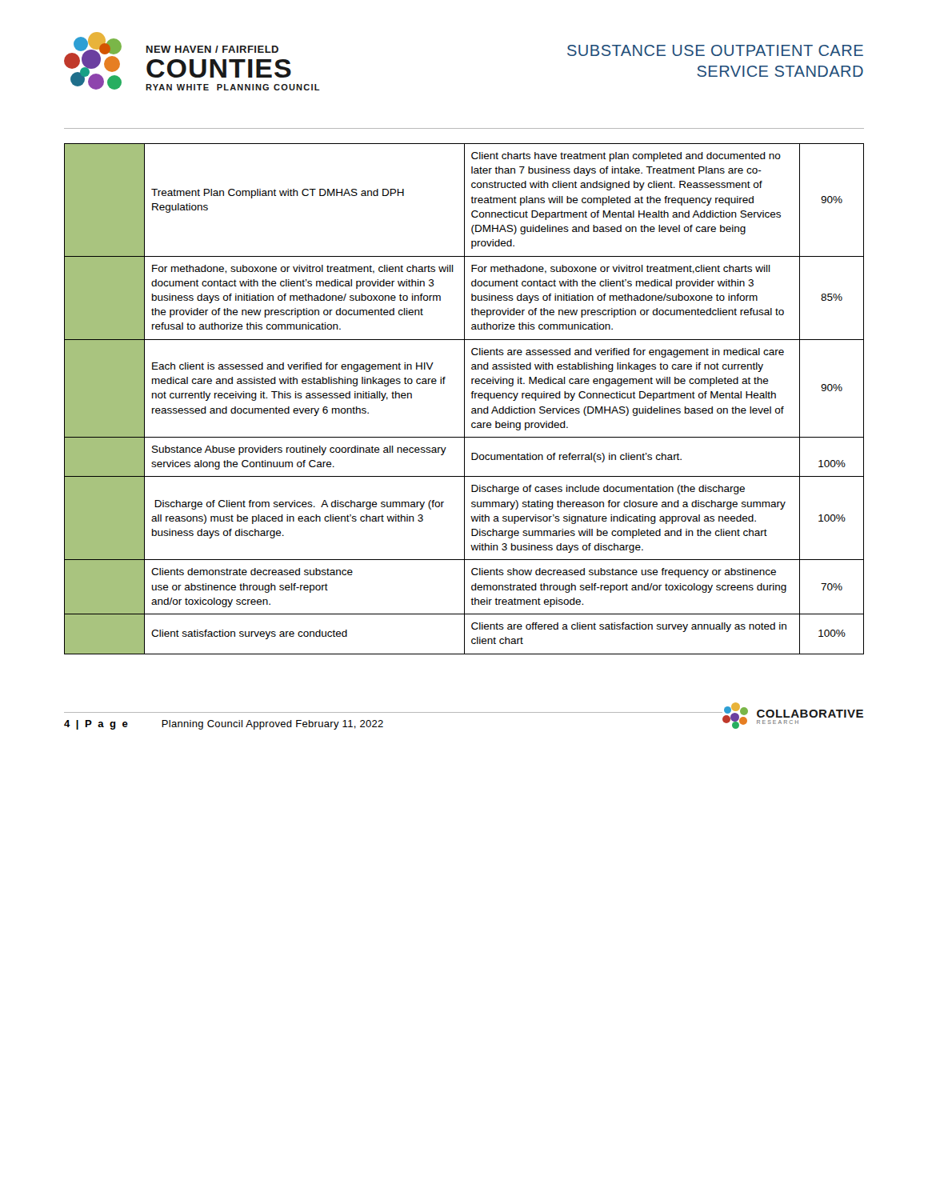NEW HAVEN / FAIRFIELD
COUNTIES
RYAN WHITE PLANNING COUNCIL
SUBSTANCE USE OUTPATIENT CARE
SERVICE STANDARD
| | Treatment Plan Compliant with CT DMHAS and DPH Regulations | Client charts have treatment plan completed and documented no later than 7 business days of intake. Treatment Plans are co-constructed with client andsigned by client. Reassessment of treatment plans will be completed at the frequency required Connecticut Department of Mental Health and Addiction Services (DMHAS) guidelines and based on the level of care being provided. | 90% |
| | For methadone, suboxone or vivitrol treatment, client charts will document contact with the client’s medical provider within 3 business days of initiation of methadone/ suboxone to inform the provider of the new prescription or documented client refusal to authorize this communication. | For methadone, suboxone or vivitrol treatment,client charts will document contact with the client’s medical provider within 3 business days of initiation of methadone/suboxone to inform theprovider of the new prescription or documentedclient refusal to authorize this communication. | 85% |
| | Each client is assessed and verified for engagement in HIV medical care and assisted with establishing linkages to care if not currently receiving it. This is assessed initially, then reassessed and documented every 6 months. | Clients are assessed and verified for engagement in medical care and assisted with establishing linkages to care if not currently receiving it. Medical care engagement will be completed at the frequency required by Connecticut Department of Mental Health and Addiction Services (DMHAS) guidelines based on the level of care being provided. | 90% |
| | Substance Abuse providers routinely coordinate all necessary services along the Continuum of Care. | Documentation of referral(s) in client’s chart. | 100% |
| | Discharge of Client from services. A discharge summary (for all reasons) must be placed in each client’s chart within 3 business days of discharge. | Discharge of cases include documentation (the discharge summary) stating thereason for closure and a discharge summary with a supervisor’s signature indicating approval as needed. Discharge summaries will be completed and in the client chart within 3 business days of discharge. | 100% |
| | Clients demonstrate decreased substance use or abstinence through self-report and/or toxicology screen. | Clients show decreased substance use frequency or abstinence demonstrated through self-report and/or toxicology screens during their treatment episode. | 70% |
| | Client satisfaction surveys are conducted | Clients are offered a client satisfaction survey annually as noted in client chart | 100% |
4 | P a g e Planning Council Approved February 11, 2022
COLLABORATIVE
RESEARCH